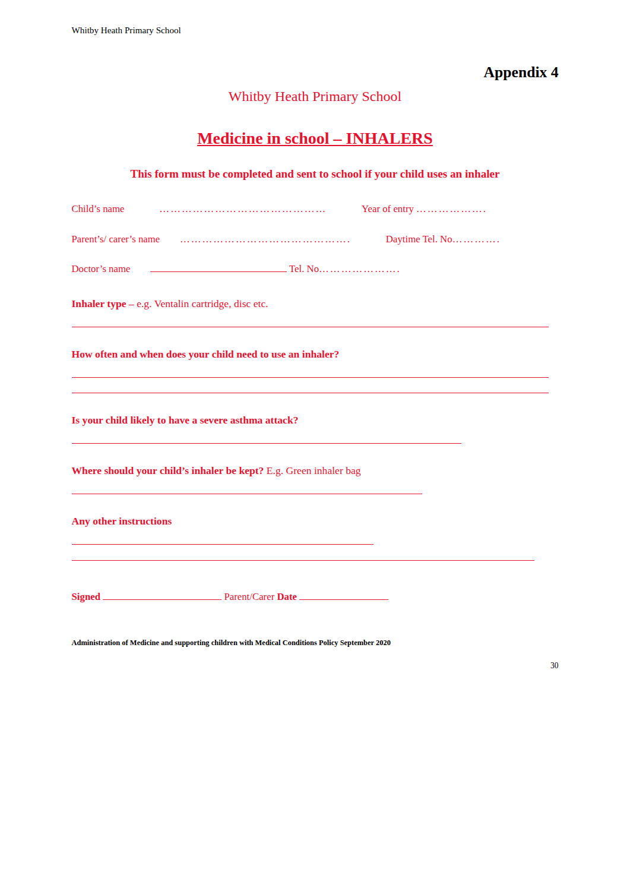Whitby Heath Primary School
Appendix 4
Whitby Heath Primary School
Medicine in school – INHALERS
This form must be completed and sent to school if your child uses an inhaler
Child’s name ……………………………………… Year of entry ……………….
Parent’s/ carer’s name ………………………………………. Daytime Tel. No………….
Doctor’s name Tel. No………………….
Inhaler type – e.g. Ventalin cartridge, disc etc.
How often and when does your child need to use an inhaler?
Is your child likely to have a severe asthma attack?
Where should your child’s inhaler be kept? E.g. Green inhaler bag
Any other instructions
Signed Parent/Carer Date
Administration of Medicine and supporting children with Medical Conditions Policy September 2020
30